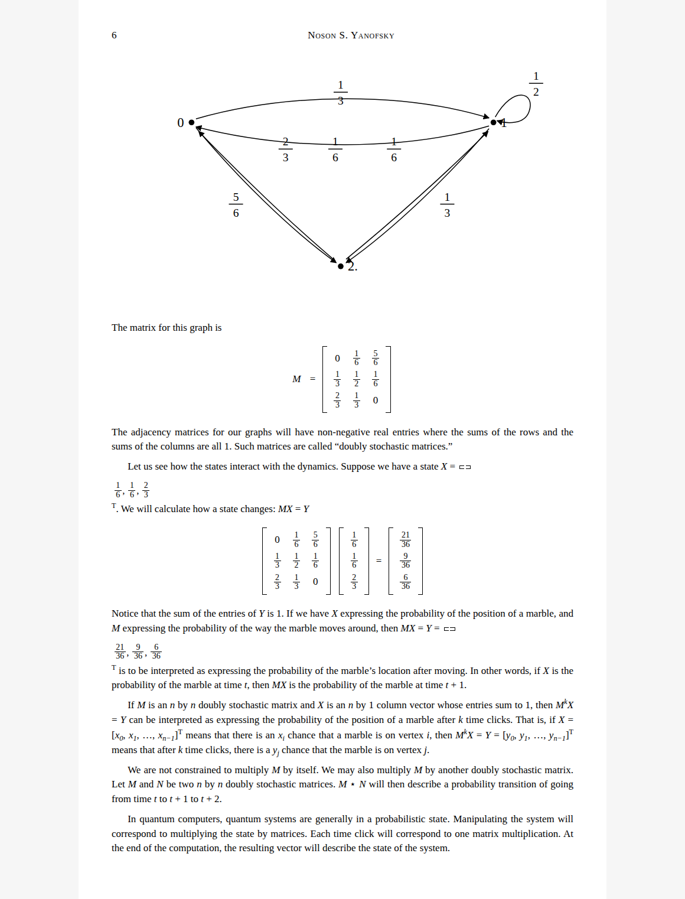6 Noson S. Yanofsky
0 1 2. 1 3 1 2 2 3 1 6 1 6 5 6 1 3
The matrix for this graph is
M=
| 0 | 1 6 | 5 6 |
| 1 3 | 1 2 | 1 6 |
| 2 3 | 1 3 | 0 |
The adjacency matrices for our graphs will have non-negative real entries where the sums of the rows and the sums of the columns are all 1. Such matrices are called “doubly stochastic matrices.”
Let us see how the states interact with the dynamics. Suppose we have a state X =
| 1 6 , 1 6 , 2 3 |
T. We will calculate how a state changes: MX = Y
| 0 | 1 6 | 5 6 |
| 1 3 | 1 2 | 1 6 |
| 2 3 | 1 3 | 0 |
| 1 6 |
| 1 6 |
| 2 3 |
=
| 21 36 |
| 9 36 |
| 6 36 |
Notice that the sum of the entries of Y is 1. If we have X expressing the probability of the position of a marble, and M expressing the probability of the way the marble moves around, then MX = Y =
| 21 36 , 9 36 , 6 36 |
T is to be interpreted as expressing the probability of the marble’s location after moving. In other words, if X is the probability of the marble at time t, then MX is the probability of the marble at time t + 1.
If M is an n by n doubly stochastic matrix and X is an n by 1 column vector whose entries sum to 1, then MkX = Y can be interpreted as expressing the probability of the position of a marble after k time clicks. That is, if X = [x0, x1, …, xn−1]T means that there is an xi chance that a marble is on vertex i, then MkX = Y = [y0, y1, …, yn−1]T means that after k time clicks, there is a yj chance that the marble is on vertex j.
We are not constrained to multiply M by itself. We may also multiply M by another doubly stochastic matrix. Let M and N be two n by n doubly stochastic matrices. M ⋆ N will then describe a probability transition of going from time t to t + 1 to t + 2.
In quantum computers, quantum systems are generally in a probabilistic state. Manipulating the system will correspond to multiplying the state by matrices. Each time click will correspond to one matrix multiplication. At the end of the computation, the resulting vector will describe the state of the system.